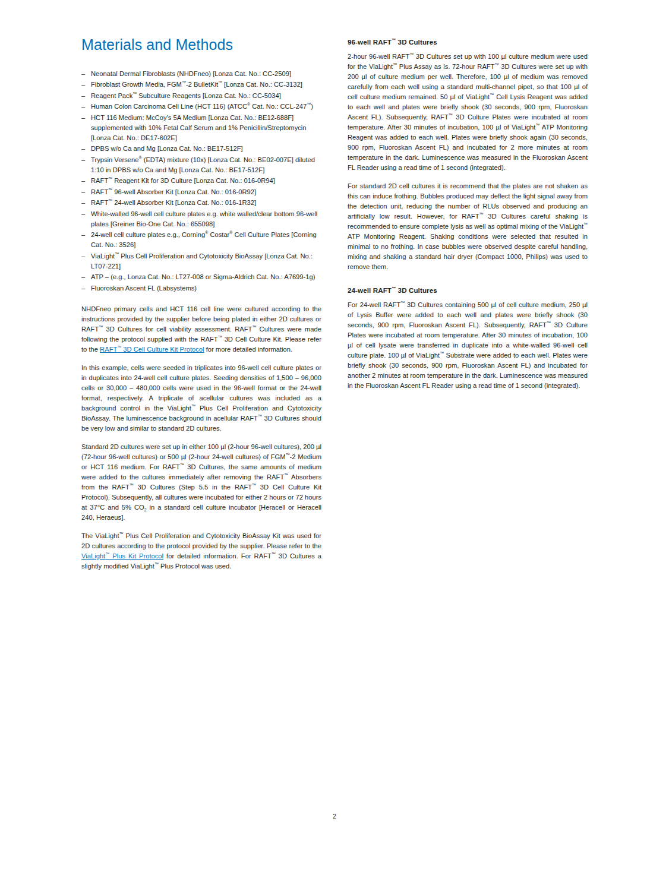Materials and Methods
Neonatal Dermal Fibroblasts (NHDFneo) [Lonza Cat. No.: CC-2509]
Fibroblast Growth Media, FGM™-2 BulletKit™ [Lonza Cat. No.: CC-3132]
Reagent Pack™ Subculture Reagents [Lonza Cat. No.: CC-5034]
Human Colon Carcinoma Cell Line (HCT 116) (ATCC® Cat. No.: CCL-247™)
HCT 116 Medium: McCoy's 5A Medium [Lonza Cat. No.: BE12-688F] supplemented with 10% Fetal Calf Serum and 1% Penicillin/Streptomycin [Lonza Cat. No.: DE17-602E]
DPBS w/o Ca and Mg [Lonza Cat. No.: BE17-512F]
Trypsin Versene® (EDTA) mixture (10x) [Lonza Cat. No.: BE02-007E] diluted 1:10 in DPBS w/o Ca and Mg [Lonza Cat. No.: BE17-512F]
RAFT™ Reagent Kit for 3D Culture [Lonza Cat. No.: 016-0R94]
RAFT™ 96-well Absorber Kit [Lonza Cat. No.: 016-0R92]
RAFT™ 24-well Absorber Kit [Lonza Cat. No.: 016-1R32]
White-walled 96-well cell culture plates e.g. white walled/clear bottom 96-well plates [Greiner Bio-One Cat. No.: 655098]
24-well cell culture plates e.g., Corning® Costar® Cell Culture Plates [Corning Cat. No.: 3526]
ViaLight™ Plus Cell Proliferation and Cytotoxicity BioAssay [Lonza Cat. No.: LT07-221]
ATP – (e.g., Lonza Cat. No.: LT27-008 or Sigma-Aldrich Cat. No.: A7699-1g)
Fluoroskan Ascent FL (Labsystems)
NHDFneo primary cells and HCT 116 cell line were cultured according to the instructions provided by the supplier before being plated in either 2D cultures or RAFT™ 3D Cultures for cell viability assessment. RAFT™ Cultures were made following the protocol supplied with the RAFT™ 3D Cell Culture Kit. Please refer to the RAFT™ 3D Cell Culture Kit Protocol for more detailed information.
In this example, cells were seeded in triplicates into 96-well cell culture plates or in duplicates into 24-well cell culture plates. Seeding densities of 1,500 – 96,000 cells or 30,000 – 480,000 cells were used in the 96-well format or the 24-well format, respectively. A triplicate of acellular cultures was included as a background control in the ViaLight™ Plus Cell Proliferation and Cytotoxicity BioAssay. The luminescence background in acellular RAFT™ 3D Cultures should be very low and similar to standard 2D cultures.
Standard 2D cultures were set up in either 100 µl (2-hour 96-well cultures), 200 µl (72-hour 96-well cultures) or 500 µl (2-hour 24-well cultures) of FGM™-2 Medium or HCT 116 medium. For RAFT™ 3D Cultures, the same amounts of medium were added to the cultures immediately after removing the RAFT™ Absorbers from the RAFT™ 3D Cultures (Step 5.5 in the RAFT™ 3D Cell Culture Kit Protocol). Subsequently, all cultures were incubated for either 2 hours or 72 hours at 37°C and 5% CO2 in a standard cell culture incubator [Heracell or Heracell 240, Heraeus].
The ViaLight™ Plus Cell Proliferation and Cytotoxicity BioAssay Kit was used for 2D cultures according to the protocol provided by the supplier. Please refer to the ViaLight™ Plus Kit Protocol for detailed information. For RAFT™ 3D Cultures a slightly modified ViaLight™ Plus Protocol was used.
96-well RAFT™ 3D Cultures
2-hour 96-well RAFT™ 3D Cultures set up with 100 µl culture medium were used for the ViaLight™ Plus Assay as is. 72-hour RAFT™ 3D Cultures were set up with 200 µl of culture medium per well. Therefore, 100 µl of medium was removed carefully from each well using a standard multi-channel pipet, so that 100 µl of cell culture medium remained. 50 µl of ViaLight™ Cell Lysis Reagent was added to each well and plates were briefly shook (30 seconds, 900 rpm, Fluoroskan Ascent FL). Subsequently, RAFT™ 3D Culture Plates were incubated at room temperature. After 30 minutes of incubation, 100 µl of ViaLight™ ATP Monitoring Reagent was added to each well. Plates were briefly shook again (30 seconds, 900 rpm, Fluoroskan Ascent FL) and incubated for 2 more minutes at room temperature in the dark. Luminescence was measured in the Fluoroskan Ascent FL Reader using a read time of 1 second (integrated).
For standard 2D cell cultures it is recommend that the plates are not shaken as this can induce frothing. Bubbles produced may deflect the light signal away from the detection unit, reducing the number of RLUs observed and producing an artificially low result. However, for RAFT™ 3D Cultures careful shaking is recommended to ensure complete lysis as well as optimal mixing of the ViaLight™ ATP Monitoring Reagent. Shaking conditions were selected that resulted in minimal to no frothing. In case bubbles were observed despite careful handling, mixing and shaking a standard hair dryer (Compact 1000, Philips) was used to remove them.
24-well RAFT™ 3D Cultures
For 24-well RAFT™ 3D Cultures containing 500 µl of cell culture medium, 250 µl of Lysis Buffer were added to each well and plates were briefly shook (30 seconds, 900 rpm, Fluoroskan Ascent FL). Subsequently, RAFT™ 3D Culture Plates were incubated at room temperature. After 30 minutes of incubation, 100 µl of cell lysate were transferred in duplicate into a white-walled 96-well cell culture plate. 100 µl of ViaLight™ Substrate were added to each well. Plates were briefly shook (30 seconds, 900 rpm, Fluoroskan Ascent FL) and incubated for another 2 minutes at room temperature in the dark. Luminescence was measured in the Fluoroskan Ascent FL Reader using a read time of 1 second (integrated).
2